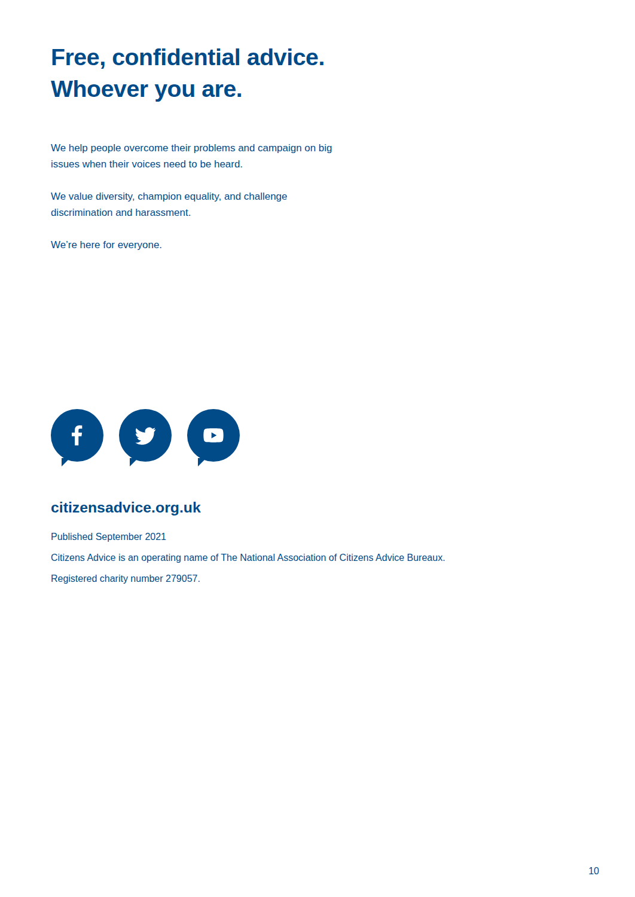Free, confidential advice. Whoever you are.
We help people overcome their problems and campaign on big issues when their voices need to be heard.
We value diversity, champion equality, and challenge discrimination and harassment.
We’re here for everyone.
citizensadvice.org.uk
Published September 2021
Citizens Advice is an operating name of The National Association of Citizens Advice Bureaux.
Registered charity number 279057.
10